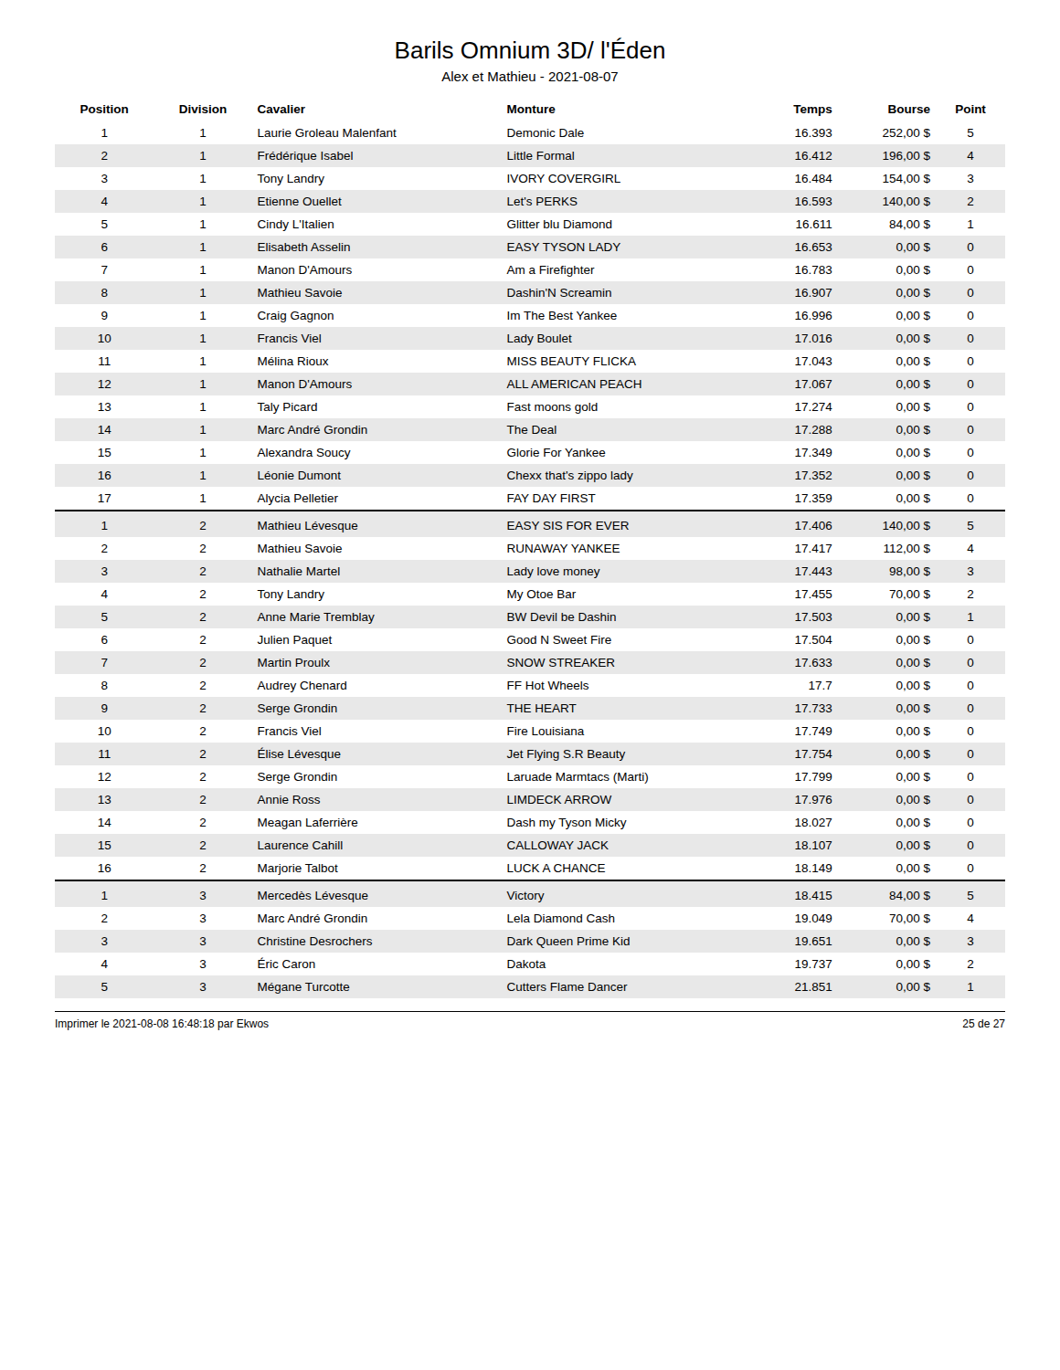Barils Omnium 3D/ l'Éden
Alex et Mathieu - 2021-08-07
| Position | Division | Cavalier | Monture | Temps | Bourse | Point |
| --- | --- | --- | --- | --- | --- | --- |
| 1 | 1 | Laurie Groleau Malenfant | Demonic Dale | 16.393 | 252,00 $ | 5 |
| 2 | 1 | Frédérique Isabel | Little Formal | 16.412 | 196,00 $ | 4 |
| 3 | 1 | Tony Landry | IVORY COVERGIRL | 16.484 | 154,00 $ | 3 |
| 4 | 1 | Etienne Ouellet | Let's PERKS | 16.593 | 140,00 $ | 2 |
| 5 | 1 | Cindy L'Italien | Glitter blu Diamond | 16.611 | 84,00 $ | 1 |
| 6 | 1 | Elisabeth Asselin | EASY TYSON LADY | 16.653 | 0,00 $ | 0 |
| 7 | 1 | Manon D'Amours | Am a Firefighter | 16.783 | 0,00 $ | 0 |
| 8 | 1 | Mathieu Savoie | Dashin'N Screamin | 16.907 | 0,00 $ | 0 |
| 9 | 1 | Craig Gagnon | Im The Best Yankee | 16.996 | 0,00 $ | 0 |
| 10 | 1 | Francis Viel | Lady Boulet | 17.016 | 0,00 $ | 0 |
| 11 | 1 | Mélina Rioux | MISS BEAUTY FLICKA | 17.043 | 0,00 $ | 0 |
| 12 | 1 | Manon D'Amours | ALL AMERICAN PEACH | 17.067 | 0,00 $ | 0 |
| 13 | 1 | Taly Picard | Fast moons gold | 17.274 | 0,00 $ | 0 |
| 14 | 1 | Marc André Grondin | The Deal | 17.288 | 0,00 $ | 0 |
| 15 | 1 | Alexandra Soucy | Glorie For Yankee | 17.349 | 0,00 $ | 0 |
| 16 | 1 | Léonie Dumont | Chexx that's zippo lady | 17.352 | 0,00 $ | 0 |
| 17 | 1 | Alycia Pelletier | FAY DAY FIRST | 17.359 | 0,00 $ | 0 |
| 1 | 2 | Mathieu Lévesque | EASY SIS FOR EVER | 17.406 | 140,00 $ | 5 |
| 2 | 2 | Mathieu Savoie | RUNAWAY YANKEE | 17.417 | 112,00 $ | 4 |
| 3 | 2 | Nathalie Martel | Lady love money | 17.443 | 98,00 $ | 3 |
| 4 | 2 | Tony Landry | My Otoe Bar | 17.455 | 70,00 $ | 2 |
| 5 | 2 | Anne Marie Tremblay | BW Devil be Dashin | 17.503 | 0,00 $ | 1 |
| 6 | 2 | Julien Paquet | Good N Sweet Fire | 17.504 | 0,00 $ | 0 |
| 7 | 2 | Martin Proulx | SNOW STREAKER | 17.633 | 0,00 $ | 0 |
| 8 | 2 | Audrey Chenard | FF Hot Wheels | 17.7 | 0,00 $ | 0 |
| 9 | 2 | Serge Grondin | THE HEART | 17.733 | 0,00 $ | 0 |
| 10 | 2 | Francis Viel | Fire Louisiana | 17.749 | 0,00 $ | 0 |
| 11 | 2 | Élise Lévesque | Jet Flying S.R Beauty | 17.754 | 0,00 $ | 0 |
| 12 | 2 | Serge Grondin | Laruade Marmtacs (Marti) | 17.799 | 0,00 $ | 0 |
| 13 | 2 | Annie Ross | LIMDECK ARROW | 17.976 | 0,00 $ | 0 |
| 14 | 2 | Meagan Laferrière | Dash my Tyson Micky | 18.027 | 0,00 $ | 0 |
| 15 | 2 | Laurence Cahill | CALLOWAY JACK | 18.107 | 0,00 $ | 0 |
| 16 | 2 | Marjorie Talbot | LUCK A CHANCE | 18.149 | 0,00 $ | 0 |
| 1 | 3 | Mercedès Lévesque | Victory | 18.415 | 84,00 $ | 5 |
| 2 | 3 | Marc André Grondin | Lela Diamond Cash | 19.049 | 70,00 $ | 4 |
| 3 | 3 | Christine Desrochers | Dark Queen Prime Kid | 19.651 | 0,00 $ | 3 |
| 4 | 3 | Éric Caron | Dakota | 19.737 | 0,00 $ | 2 |
| 5 | 3 | Mégane Turcotte | Cutters Flame Dancer | 21.851 | 0,00 $ | 1 |
Imprimer le 2021-08-08 16:48:18 par Ekwos 25 de 27